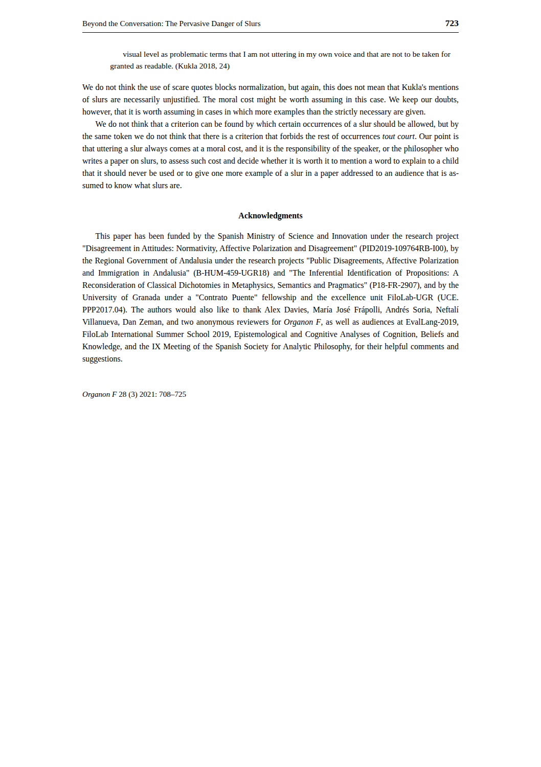Beyond the Conversation: The Pervasive Danger of Slurs 723
visual level as problematic terms that I am not uttering in my own voice and that are not to be taken for granted as readable. (Kukla 2018, 24)
We do not think the use of scare quotes blocks normalization, but again, this does not mean that Kukla's mentions of slurs are necessarily unjustified. The moral cost might be worth assuming in this case. We keep our doubts, however, that it is worth assuming in cases in which more examples than the strictly necessary are given.
We do not think that a criterion can be found by which certain occurrences of a slur should be allowed, but by the same token we do not think that there is a criterion that forbids the rest of occurrences tout court. Our point is that uttering a slur always comes at a moral cost, and it is the responsibility of the speaker, or the philosopher who writes a paper on slurs, to assess such cost and decide whether it is worth it to mention a word to explain to a child that it should never be used or to give one more example of a slur in a paper addressed to an audience that is assumed to know what slurs are.
Acknowledgments
This paper has been funded by the Spanish Ministry of Science and Innovation under the research project "Disagreement in Attitudes: Normativity, Affective Polarization and Disagreement" (PID2019-109764RB-I00), by the Regional Government of Andalusia under the research projects "Public Disagreements, Affective Polarization and Immigration in Andalusia" (B-HUM-459-UGR18) and "The Inferential Identification of Propositions: A Reconsideration of Classical Dichotomies in Metaphysics, Semantics and Pragmatics" (P18-FR-2907), and by the University of Granada under a "Contrato Puente" fellowship and the excellence unit FiloLab-UGR (UCE. PPP2017.04). The authors would also like to thank Alex Davies, María José Frápolli, Andrés Soria, Neftalí Villanueva, Dan Zeman, and two anonymous reviewers for Organon F, as well as audiences at EvalLang-2019, FiloLab International Summer School 2019, Epistemological and Cognitive Analyses of Cognition, Beliefs and Knowledge, and the IX Meeting of the Spanish Society for Analytic Philosophy, for their helpful comments and suggestions.
Organon F 28 (3) 2021: 708–725